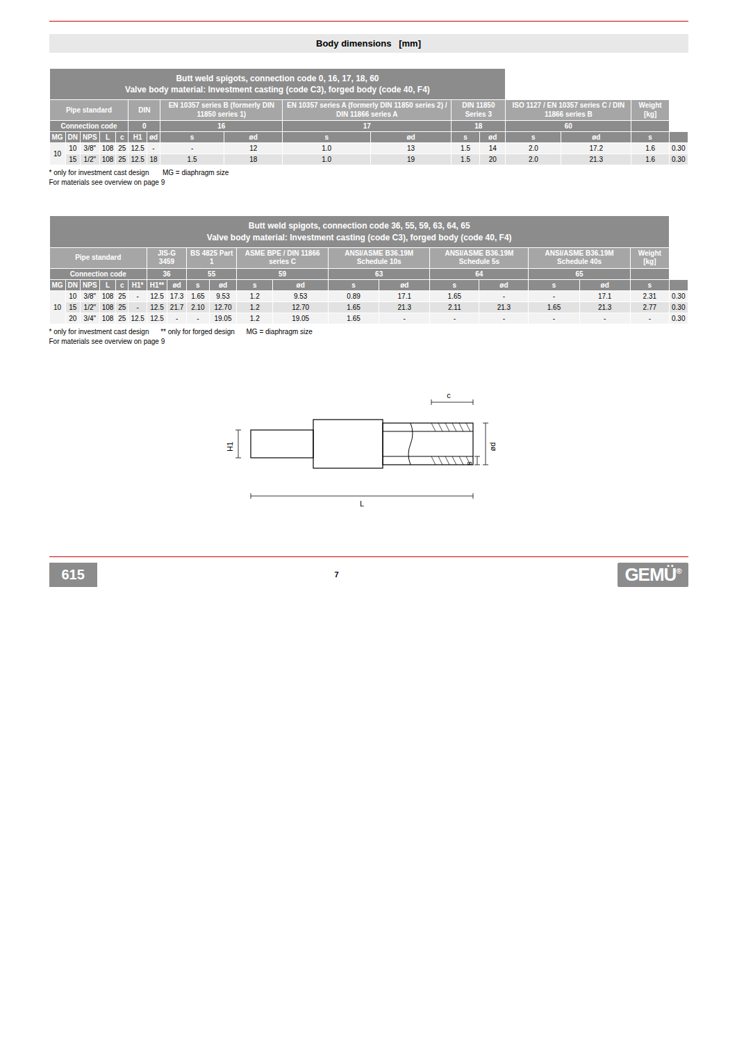Body dimensions [mm]
| Butt weld spigots, connection code 0, 16, 17, 18, 60 Valve body material: Investment casting (code C3), forged body (code 40, F4) |
| --- |
| Pipe standard | DIN | EN 10357 series B (formerly DIN 11850 series 1) | EN 10357 series A (formerly DIN 11850 series 2) / DIN 11866 series A | DIN 11850 Series 3 | ISO 1127 / EN 10357 series C / DIN 11866 series B | Weight [kg] |
| Connection code | 0 | 16 | 17 | 18 | 60 | |
| MG | DN | NPS | L | c | H1 | ød | s | ød | s | ød | s | ød | s | ød | s | |
| 10 | 10 | 3/8" | 108 | 25 | 12.5 | - | - | 12 | 1.0 | 13 | 1.5 | 14 | 2.0 | 17.2 | 1.6 | 0.30 |
| 15 | 1/2" | 108 | 25 | 12.5 | 18 | 1.5 | 18 | 1.0 | 19 | 1.5 | 20 | 2.0 | 21.3 | 1.6 | 0.30 |
* only for investment cast design MG = diaphragm size
For materials see overview on page 9
| Butt weld spigots, connection code 36, 55, 59, 63, 64, 65 Valve body material: Investment casting (code C3), forged body (code 40, F4) |
| --- |
| Pipe standard | JIS-G 3459 | BS 4825 Part 1 | ASME BPE / DIN 11866 series C | ANSI/ASME B36.19M Schedule 10s | ANSI/ASME B36.19M Schedule 5s | ANSI/ASME B36.19M Schedule 40s | Weight [kg] |
| Connection code | 36 | 55 | 59 | 63 | 64 | 65 | |
| MG | DN | NPS | L | c | H1* | H1** | ød | s | ød | s | ød | s | ød | s | ød | s | ød | s | |
| 10 | 10 | 3/8" | 108 | 25 | - | 12.5 | 17.3 | 1.65 | 9.53 | 1.2 | 9.53 | 0.89 | 17.1 | 1.65 | - | - | 17.1 | 2.31 | 0.30 |
| 15 | 1/2" | 108 | 25 | - | 12.5 | 21.7 | 2.10 | 12.70 | 1.2 | 12.70 | 1.65 | 21.3 | 2.11 | 21.3 | 1.65 | 21.3 | 2.77 | 0.30 |
| 20 | 3/4" | 108 | 25 | 12.5 | 12.5 | - | - | 19.05 | 1.2 | 19.05 | 1.65 | - | - | - | - | - | - | 0.30 |
* only for investment cast design ** only for forged design MG = diaphragm size
For materials see overview on page 9
c H1 ød s L
615
7
GEMÜ®